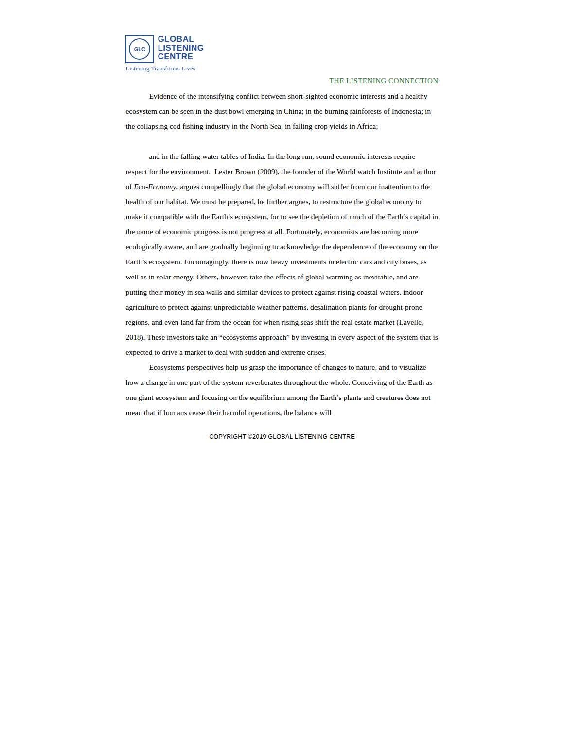GLC
GLOBAL
LISTENING
CENTRE
Listening Transforms Lives
THE LISTENING CONNECTION
Evidence of the intensifying conflict between short-sighted economic interests and a healthy ecosystem can be seen in the dust bowl emerging in China; in the burning rainforests of Indonesia; in the collapsing cod fishing industry in the North Sea; in falling crop yields in Africa;
and in the falling water tables of India. In the long run, sound economic interests require respect for the environment. Lester Brown (2009), the founder of the World watch Institute and author of Eco-Economy, argues compellingly that the global economy will suffer from our inattention to the health of our habitat. We must be prepared, he further argues, to restructure the global economy to make it compatible with the Earth’s ecosystem, for to see the depletion of much of the Earth’s capital in the name of economic progress is not progress at all. Fortunately, economists are becoming more ecologically aware, and are gradually beginning to acknowledge the dependence of the economy on the Earth’s ecosystem. Encouragingly, there is now heavy investments in electric cars and city buses, as well as in solar energy. Others, however, take the effects of global warming as inevitable, and are putting their money in sea walls and similar devices to protect against rising coastal waters, indoor agriculture to protect against unpredictable weather patterns, desalination plants for drought-prone regions, and even land far from the ocean for when rising seas shift the real estate market (Lavelle, 2018). These investors take an “ecosystems approach” by investing in every aspect of the system that is expected to drive a market to deal with sudden and extreme crises.
Ecosystems perspectives help us grasp the importance of changes to nature, and to visualize how a change in one part of the system reverberates throughout the whole. Conceiving of the Earth as one giant ecosystem and focusing on the equilibrium among the Earth’s plants and creatures does not mean that if humans cease their harmful operations, the balance will
COPYRIGHT ©2019 GLOBAL LISTENING CENTRE